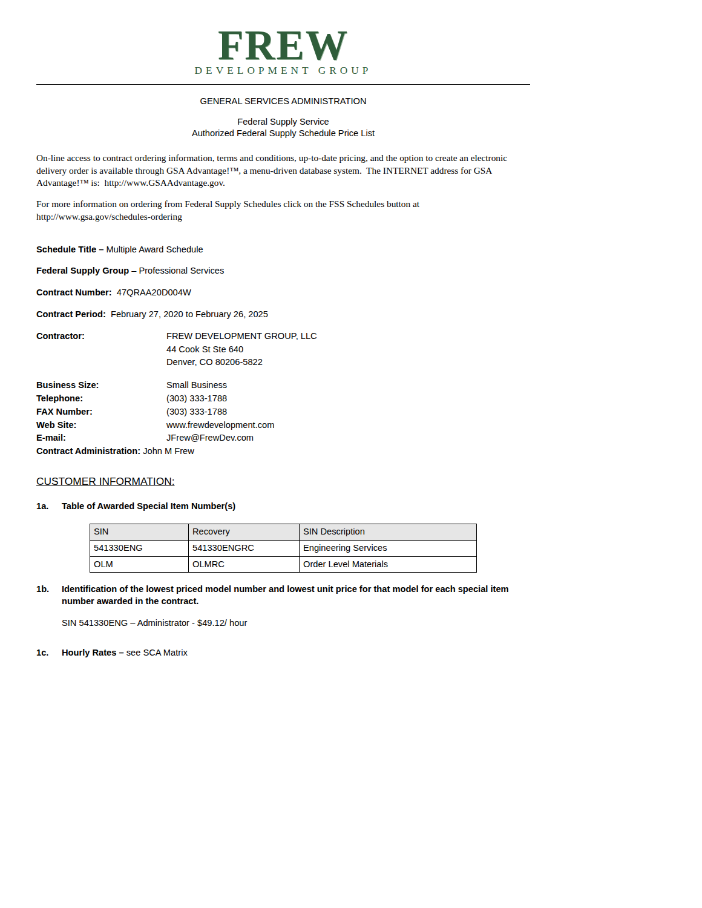FREW
DEVELOPMENT GROUP
GENERAL SERVICES ADMINISTRATION
Federal Supply Service
Authorized Federal Supply Schedule Price List
On-line access to contract ordering information, terms and conditions, up-to-date pricing, and the option to create an electronic delivery order is available through GSA Advantage!™, a menu-driven database system. The INTERNET address for GSA Advantage!™ is: http://www.GSAAdvantage.gov.
For more information on ordering from Federal Supply Schedules click on the FSS Schedules button at http://www.gsa.gov/schedules-ordering
Schedule Title – Multiple Award Schedule
Federal Supply Group – Professional Services
Contract Number: 47QRAA20D004W
Contract Period: February 27, 2020 to February 26, 2025
| Contractor: | FREW DEVELOPMENT GROUP, LLC |
| | 44 Cook St Ste 640 |
| | Denver, CO 80206-5822 |
| Business Size: | Small Business |
| Telephone: | (303) 333-1788 |
| FAX Number: | (303) 333-1788 |
| Web Site: | www.frewdevelopment.com |
| E-mail: | JFrew@FrewDev.com |
| Contract Administration: John M Frew |
CUSTOMER INFORMATION:
1a.
Table of Awarded Special Item Number(s)
| SIN | Recovery | SIN Description |
| 541330ENG | 541330ENGRC | Engineering Services |
| OLM | OLMRC | Order Level Materials |
1b.
Identification of the lowest priced model number and lowest unit price for that model for each special item number awarded in the contract.
SIN 541330ENG – Administrator - $49.12/ hour
1c.
Hourly Rates – see SCA Matrix